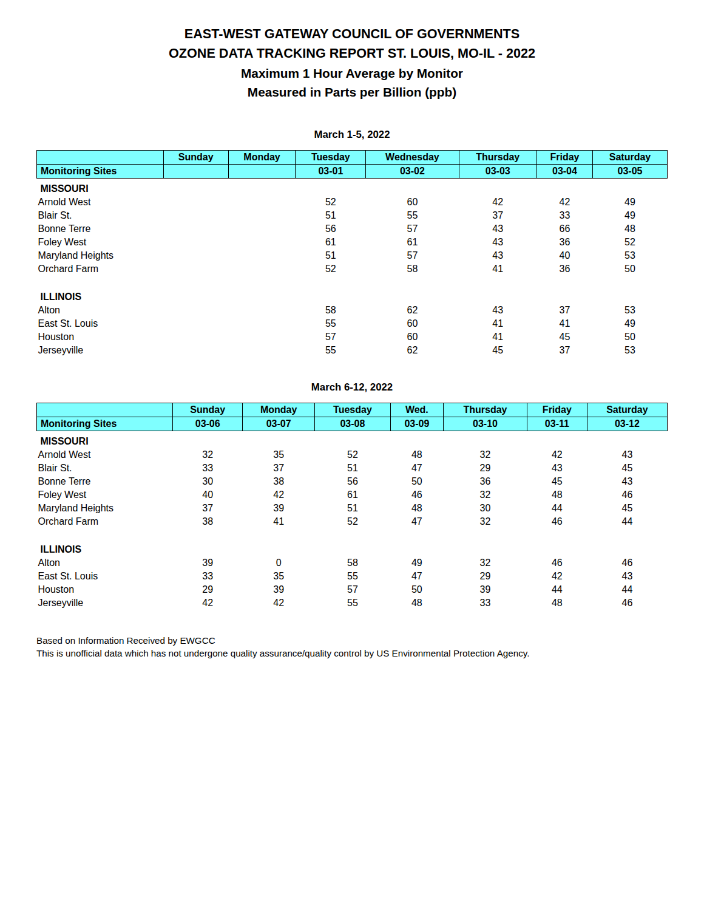EAST-WEST GATEWAY COUNCIL OF GOVERNMENTS
OZONE DATA TRACKING REPORT ST. LOUIS, MO-IL - 2022
Maximum 1 Hour Average by Monitor
Measured in Parts per Billion (ppb)
March 1-5, 2022
| | Sunday | Monday | Tuesday | Wednesday | Thursday | Friday | Saturday |
| --- | --- | --- | --- | --- | --- | --- | --- |
| Monitoring Sites | | | 03-01 | 03-02 | 03-03 | 03-04 | 03-05 |
| MISSOURI |
| Arnold West | | | 52 | 60 | 42 | 42 | 49 |
| Blair St. | | | 51 | 55 | 37 | 33 | 49 |
| Bonne Terre | | | 56 | 57 | 43 | 66 | 48 |
| Foley West | | | 61 | 61 | 43 | 36 | 52 |
| Maryland Heights | | | 51 | 57 | 43 | 40 | 53 |
| Orchard Farm | | | 52 | 58 | 41 | 36 | 50 |
| ILLINOIS |
| Alton | | | 58 | 62 | 43 | 37 | 53 |
| East St. Louis | | | 55 | 60 | 41 | 41 | 49 |
| Houston | | | 57 | 60 | 41 | 45 | 50 |
| Jerseyville | | | 55 | 62 | 45 | 37 | 53 |
March 6-12, 2022
| | Sunday | Monday | Tuesday | Wed. | Thursday | Friday | Saturday |
| --- | --- | --- | --- | --- | --- | --- | --- |
| Monitoring Sites | 03-06 | 03-07 | 03-08 | 03-09 | 03-10 | 03-11 | 03-12 |
| MISSOURI |
| Arnold West | 32 | 35 | 52 | 48 | 32 | 42 | 43 |
| Blair St. | 33 | 37 | 51 | 47 | 29 | 43 | 45 |
| Bonne Terre | 30 | 38 | 56 | 50 | 36 | 45 | 43 |
| Foley West | 40 | 42 | 61 | 46 | 32 | 48 | 46 |
| Maryland Heights | 37 | 39 | 51 | 48 | 30 | 44 | 45 |
| Orchard Farm | 38 | 41 | 52 | 47 | 32 | 46 | 44 |
| ILLINOIS |
| Alton | 39 | 0 | 58 | 49 | 32 | 46 | 46 |
| East St. Louis | 33 | 35 | 55 | 47 | 29 | 42 | 43 |
| Houston | 29 | 39 | 57 | 50 | 39 | 44 | 44 |
| Jerseyville | 42 | 42 | 55 | 48 | 33 | 48 | 46 |
Based on Information Received by EWGCC
This is unofficial data which has not undergone quality assurance/quality control by US Environmental Protection Agency.